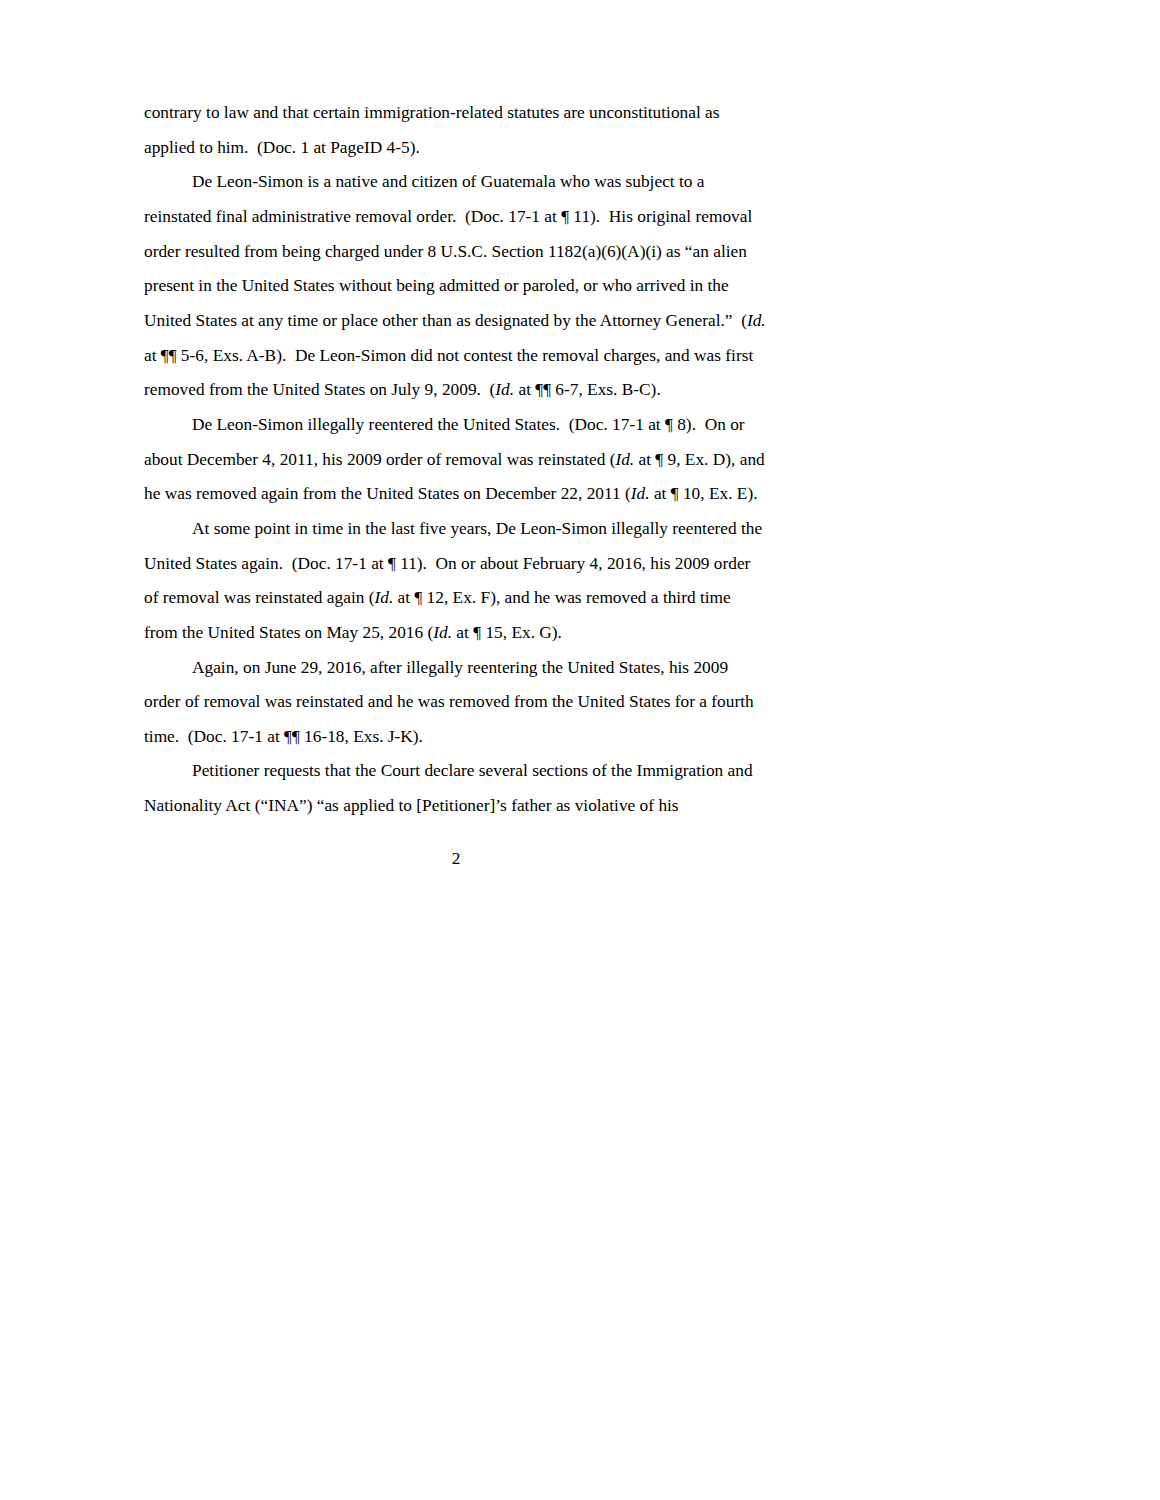contrary to law and that certain immigration-related statutes are unconstitutional as applied to him. (Doc. 1 at PageID 4-5).
De Leon-Simon is a native and citizen of Guatemala who was subject to a reinstated final administrative removal order. (Doc. 17-1 at ¶ 11). His original removal order resulted from being charged under 8 U.S.C. Section 1182(a)(6)(A)(i) as “an alien present in the United States without being admitted or paroled, or who arrived in the United States at any time or place other than as designated by the Attorney General.” (Id. at ¶¶ 5-6, Exs. A-B). De Leon-Simon did not contest the removal charges, and was first removed from the United States on July 9, 2009. (Id. at ¶¶ 6-7, Exs. B-C).
De Leon-Simon illegally reentered the United States. (Doc. 17-1 at ¶ 8). On or about December 4, 2011, his 2009 order of removal was reinstated (Id. at ¶ 9, Ex. D), and he was removed again from the United States on December 22, 2011 (Id. at ¶ 10, Ex. E).
At some point in time in the last five years, De Leon-Simon illegally reentered the United States again. (Doc. 17-1 at ¶ 11). On or about February 4, 2016, his 2009 order of removal was reinstated again (Id. at ¶ 12, Ex. F), and he was removed a third time from the United States on May 25, 2016 (Id. at ¶ 15, Ex. G).
Again, on June 29, 2016, after illegally reentering the United States, his 2009 order of removal was reinstated and he was removed from the United States for a fourth time. (Doc. 17-1 at ¶¶ 16-18, Exs. J-K).
Petitioner requests that the Court declare several sections of the Immigration and Nationality Act (“INA”) “as applied to [Petitioner]’s father as violative of his
2